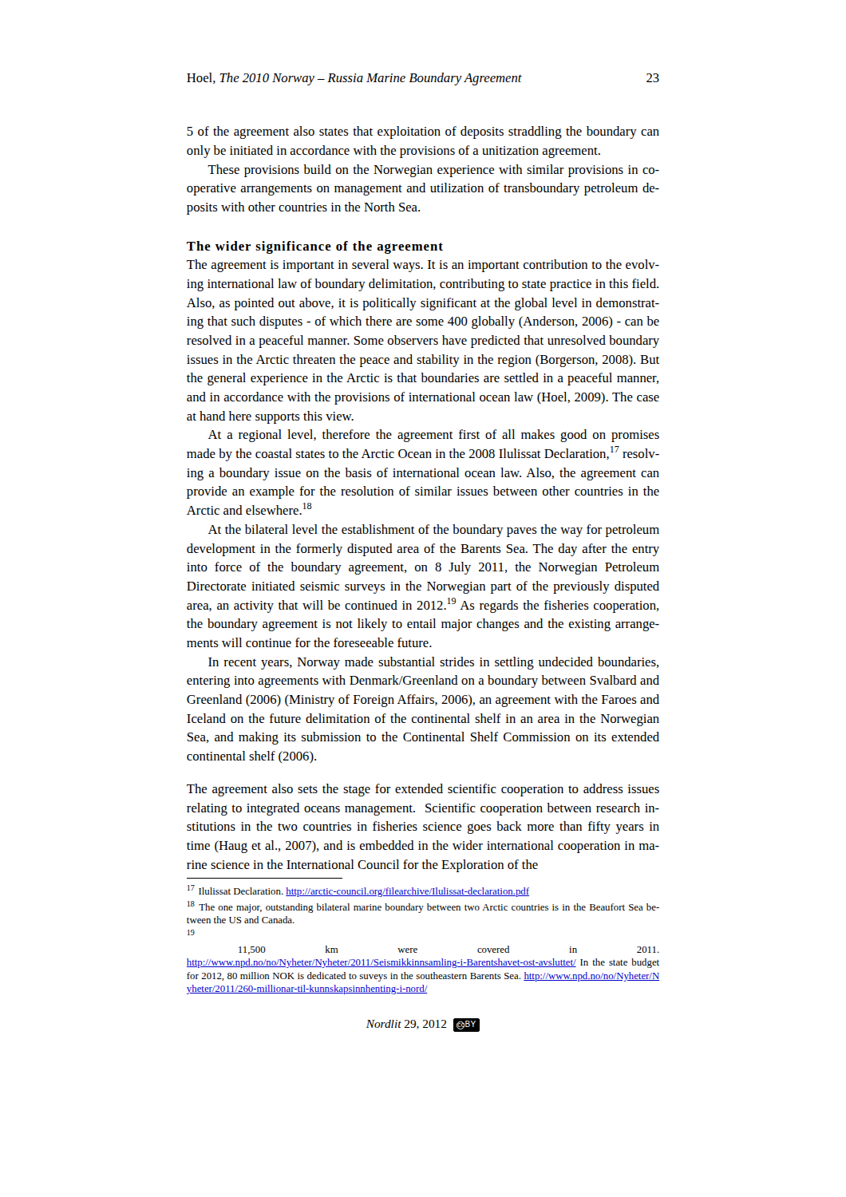Hoel, The 2010 Norway – Russia Marine Boundary Agreement 23
5 of the agreement also states that exploitation of deposits straddling the boundary can only be initiated in accordance with the provisions of a unitization agreement.
These provisions build on the Norwegian experience with similar provisions in cooperative arrangements on management and utilization of transboundary petroleum deposits with other countries in the North Sea.
The wider significance of the agreement
The agreement is important in several ways. It is an important contribution to the evolving international law of boundary delimitation, contributing to state practice in this field. Also, as pointed out above, it is politically significant at the global level in demonstrating that such disputes - of which there are some 400 globally (Anderson, 2006) - can be resolved in a peaceful manner. Some observers have predicted that unresolved boundary issues in the Arctic threaten the peace and stability in the region (Borgerson, 2008). But the general experience in the Arctic is that boundaries are settled in a peaceful manner, and in accordance with the provisions of international ocean law (Hoel, 2009). The case at hand here supports this view.
At a regional level, therefore the agreement first of all makes good on promises made by the coastal states to the Arctic Ocean in the 2008 Ilulissat Declaration,17 resolving a boundary issue on the basis of international ocean law. Also, the agreement can provide an example for the resolution of similar issues between other countries in the Arctic and elsewhere.18
At the bilateral level the establishment of the boundary paves the way for petroleum development in the formerly disputed area of the Barents Sea. The day after the entry into force of the boundary agreement, on 8 July 2011, the Norwegian Petroleum Directorate initiated seismic surveys in the Norwegian part of the previously disputed area, an activity that will be continued in 2012.19 As regards the fisheries cooperation, the boundary agreement is not likely to entail major changes and the existing arrangements will continue for the foreseeable future.
In recent years, Norway made substantial strides in settling undecided boundaries, entering into agreements with Denmark/Greenland on a boundary between Svalbard and Greenland (2006) (Ministry of Foreign Affairs, 2006), an agreement with the Faroes and Iceland on the future delimitation of the continental shelf in an area in the Norwegian Sea, and making its submission to the Continental Shelf Commission on its extended continental shelf (2006).
The agreement also sets the stage for extended scientific cooperation to address issues relating to integrated oceans management. Scientific cooperation between research institutions in the two countries in fisheries science goes back more than fifty years in time (Haug et al., 2007), and is embedded in the wider international cooperation in marine science in the International Council for the Exploration of the
17 Ilulissat Declaration. http://arctic-council.org/filearchive/Ilulissat-declaration.pdf
18 The one major, outstanding bilateral marine boundary between two Arctic countries is in the Beaufort Sea between the US and Canada.
19 11,500 km were covered in 2011. http://www.npd.no/no/Nyheter/Nyheter/2011/Seismikkinnsamling-i-Barentshavet-ost-avsluttet/ In the state budget for 2012, 80 million NOK is dedicated to suveys in the southeastern Barents Sea. http://www.npd.no/no/Nyheter/Nyheter/2011/260-millionar-til-kunnskapsinnhenting-i-nord/
Nordlit 29, 2012 cc BY